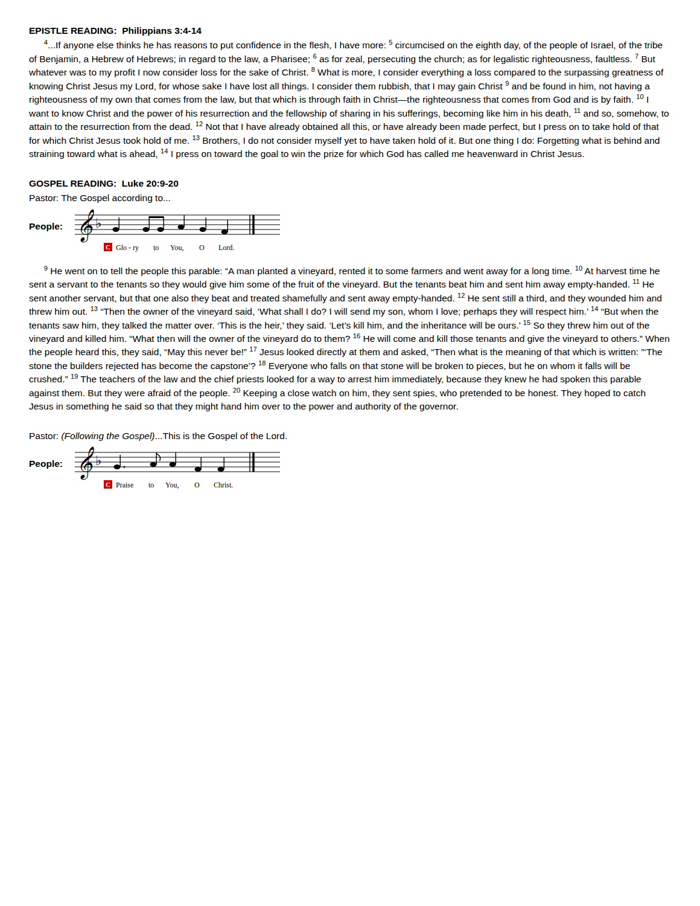EPISTLE READING: Philippians 3:4-14
4...If anyone else thinks he has reasons to put confidence in the flesh, I have more: 5 circumcised on the eighth day, of the people of Israel, of the tribe of Benjamin, a Hebrew of Hebrews; in regard to the law, a Pharisee; 6 as for zeal, persecuting the church; as for legalistic righteousness, faultless. 7 But whatever was to my profit I now consider loss for the sake of Christ. 8 What is more, I consider everything a loss compared to the surpassing greatness of knowing Christ Jesus my Lord, for whose sake I have lost all things. I consider them rubbish, that I may gain Christ 9 and be found in him, not having a righteousness of my own that comes from the law, but that which is through faith in Christ—the righteousness that comes from God and is by faith. 10 I want to know Christ and the power of his resurrection and the fellowship of sharing in his sufferings, becoming like him in his death, 11 and so, somehow, to attain to the resurrection from the dead. 12 Not that I have already obtained all this, or have already been made perfect, but I press on to take hold of that for which Christ Jesus took hold of me. 13 Brothers, I do not consider myself yet to have taken hold of it. But one thing I do: Forgetting what is behind and straining toward what is ahead, 14 I press on toward the goal to win the prize for which God has called me heavenward in Christ Jesus.
GOSPEL READING: Luke 20:9-20
Pastor: The Gospel according to...
People: 𝄞 ♭ C Glo - ry to You, O Lord.
9 He went on to tell the people this parable: “A man planted a vineyard, rented it to some farmers and went away for a long time. 10 At harvest time he sent a servant to the tenants so they would give him some of the fruit of the vineyard. But the tenants beat him and sent him away empty-handed. 11 He sent another servant, but that one also they beat and treated shamefully and sent away empty-handed. 12 He sent still a third, and they wounded him and threw him out. 13 “Then the owner of the vineyard said, ‘What shall I do? I will send my son, whom I love; perhaps they will respect him.’ 14 “But when the tenants saw him, they talked the matter over. ‘This is the heir,’ they said. ‘Let’s kill him, and the inheritance will be ours.’ 15 So they threw him out of the vineyard and killed him. “What then will the owner of the vineyard do to them? 16 He will come and kill those tenants and give the vineyard to others.” When the people heard this, they said, “May this never be!” 17 Jesus looked directly at them and asked, “Then what is the meaning of that which is written: ”‘The stone the builders rejected has become the capstone’? 18 Everyone who falls on that stone will be broken to pieces, but he on whom it falls will be crushed.” 19 The teachers of the law and the chief priests looked for a way to arrest him immediately, because they knew he had spoken this parable against them. But they were afraid of the people. 20 Keeping a close watch on him, they sent spies, who pretended to be honest. They hoped to catch Jesus in something he said so that they might hand him over to the power and authority of the governor.
Pastor: (Following the Gospel)...This is the Gospel of the Lord.
People: 𝄞 ♭ C Praise to You, O Christ.